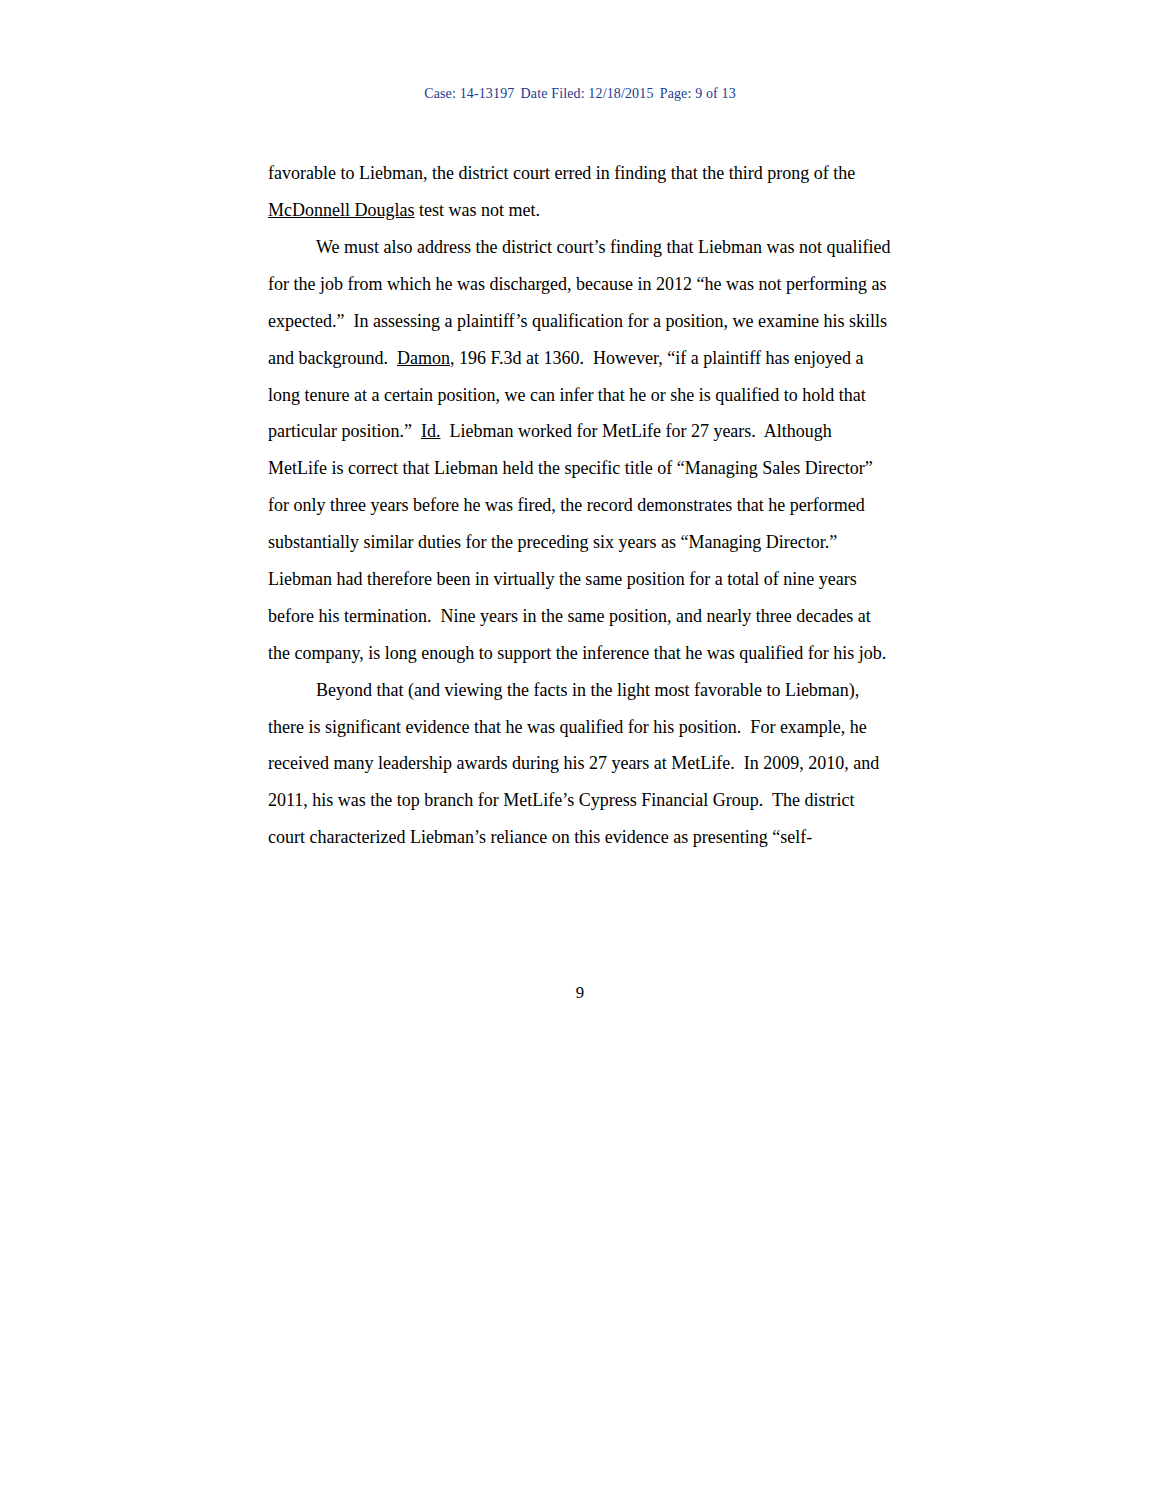Case: 14-13197 Date Filed: 12/18/2015 Page: 9 of 13
favorable to Liebman, the district court erred in finding that the third prong of the McDonnell Douglas test was not met.
We must also address the district court’s finding that Liebman was not qualified for the job from which he was discharged, because in 2012 “he was not performing as expected.” In assessing a plaintiff’s qualification for a position, we examine his skills and background. Damon, 196 F.3d at 1360. However, “if a plaintiff has enjoyed a long tenure at a certain position, we can infer that he or she is qualified to hold that particular position.” Id. Liebman worked for MetLife for 27 years. Although MetLife is correct that Liebman held the specific title of “Managing Sales Director” for only three years before he was fired, the record demonstrates that he performed substantially similar duties for the preceding six years as “Managing Director.” Liebman had therefore been in virtually the same position for a total of nine years before his termination. Nine years in the same position, and nearly three decades at the company, is long enough to support the inference that he was qualified for his job.
Beyond that (and viewing the facts in the light most favorable to Liebman), there is significant evidence that he was qualified for his position. For example, he received many leadership awards during his 27 years at MetLife. In 2009, 2010, and 2011, his was the top branch for MetLife’s Cypress Financial Group. The district court characterized Liebman’s reliance on this evidence as presenting “self-
9